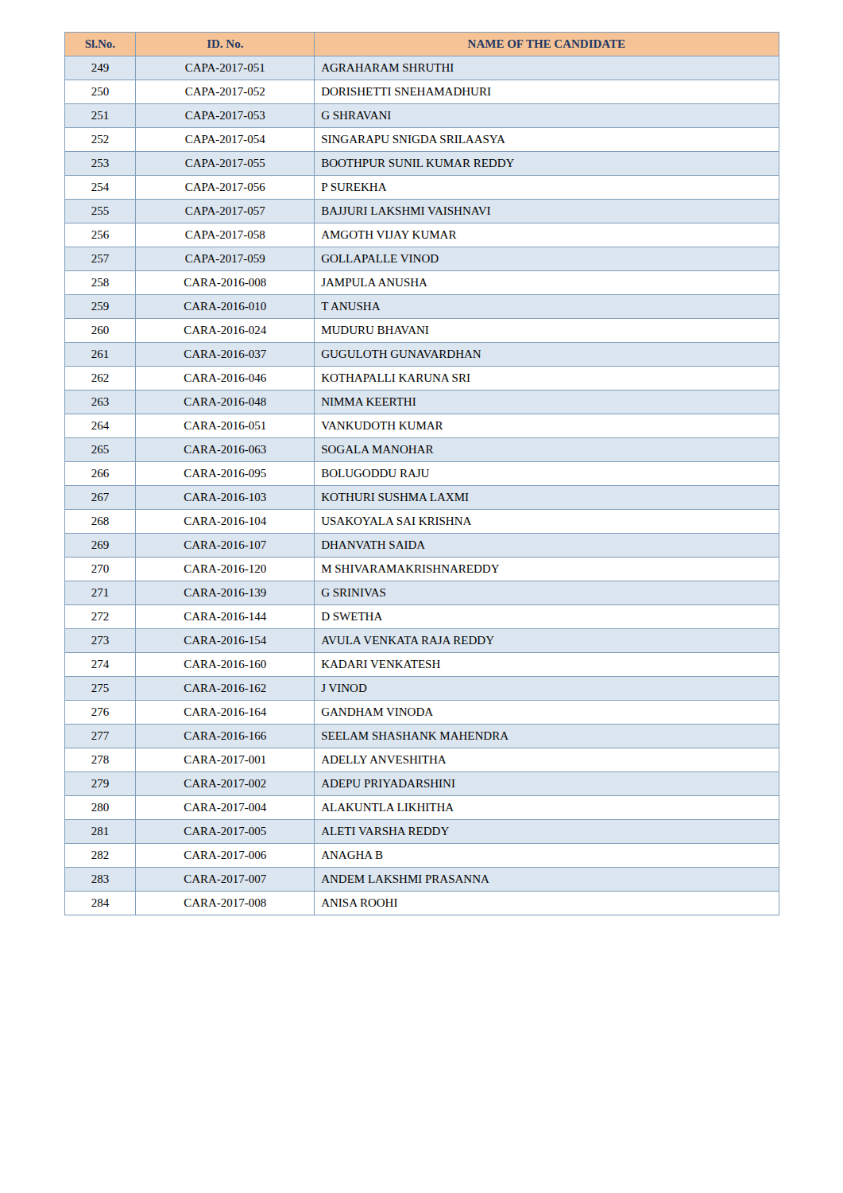List of Candidates
| Sl.No. | ID. No. | NAME OF THE CANDIDATE |
| --- | --- | --- |
| 249 | CAPA-2017-051 | AGRAHARAM SHRUTHI |
| 250 | CAPA-2017-052 | DORISHETTI SNEHAMADHURI |
| 251 | CAPA-2017-053 | G SHRAVANI |
| 252 | CAPA-2017-054 | SINGARAPU SNIGDA SRILAASYA |
| 253 | CAPA-2017-055 | BOOTHPUR SUNIL KUMAR REDDY |
| 254 | CAPA-2017-056 | P SUREKHA |
| 255 | CAPA-2017-057 | BAJJURI LAKSHMI VAISHNAVI |
| 256 | CAPA-2017-058 | AMGOTH VIJAY KUMAR |
| 257 | CAPA-2017-059 | GOLLAPALLE VINOD |
| 258 | CARA-2016-008 | JAMPULA ANUSHA |
| 259 | CARA-2016-010 | T ANUSHA |
| 260 | CARA-2016-024 | MUDURU BHAVANI |
| 261 | CARA-2016-037 | GUGULOTH GUNAVARDHAN |
| 262 | CARA-2016-046 | KOTHAPALLI KARUNA SRI |
| 263 | CARA-2016-048 | NIMMA KEERTHI |
| 264 | CARA-2016-051 | VANKUDOTH KUMAR |
| 265 | CARA-2016-063 | SOGALA MANOHAR |
| 266 | CARA-2016-095 | BOLUGODDU RAJU |
| 267 | CARA-2016-103 | KOTHURI SUSHMA LAXMI |
| 268 | CARA-2016-104 | USAKOYALA SAI KRISHNA |
| 269 | CARA-2016-107 | DHANVATH SAIDA |
| 270 | CARA-2016-120 | M SHIVARAMAKRISHNAREDDY |
| 271 | CARA-2016-139 | G SRINIVAS |
| 272 | CARA-2016-144 | D SWETHA |
| 273 | CARA-2016-154 | AVULA VENKATA RAJA REDDY |
| 274 | CARA-2016-160 | KADARI VENKATESH |
| 275 | CARA-2016-162 | J VINOD |
| 276 | CARA-2016-164 | GANDHAM VINODA |
| 277 | CARA-2016-166 | SEELAM SHASHANK MAHENDRA |
| 278 | CARA-2017-001 | ADELLY ANVESHITHA |
| 279 | CARA-2017-002 | ADEPU PRIYADARSHINI |
| 280 | CARA-2017-004 | ALAKUNTLA LIKHITHA |
| 281 | CARA-2017-005 | ALETI VARSHA REDDY |
| 282 | CARA-2017-006 | ANAGHA B |
| 283 | CARA-2017-007 | ANDEM LAKSHMI PRASANNA |
| 284 | CARA-2017-008 | ANISA ROOHI |